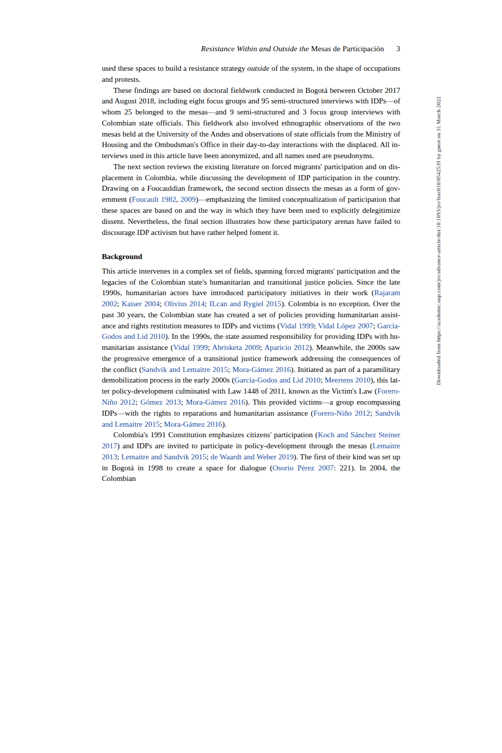Downloaded from https://academic.oup.com/jrs/advance-article/doi/10.1093/jrs/feac010/6542539 by guest on 31 March 2022
Resistance Within and Outside the Mesas de Participación 3
used these spaces to build a resistance strategy outside of the system, in the shape of occupations and protests.
These findings are based on doctoral fieldwork conducted in Bogotá between October 2017 and August 2018, including eight focus groups and 95 semi-structured interviews with IDPs—of whom 25 belonged to the mesas—and 9 semi-structured and 3 focus group interviews with Colombian state officials. This fieldwork also involved ethnographic observations of the two mesas held at the University of the Andes and observations of state officials from the Ministry of Housing and the Ombudsman's Office in their day-to-day interactions with the displaced. All interviews used in this article have been anonymized, and all names used are pseudonyms.
The next section reviews the existing literature on forced migrants' participation and on displacement in Colombia, while discussing the development of IDP participation in the country. Drawing on a Foucauldian framework, the second section dissects the mesas as a form of government (Foucault 1982, 2009)—emphasizing the limited conceptualization of participation that these spaces are based on and the way in which they have been used to explicitly delegitimize dissent. Nevertheless, the final section illustrates how these participatory arenas have failed to discourage IDP activism but have rather helped foment it.
Background
This article intervenes in a complex set of fields, spanning forced migrants' participation and the legacies of the Colombian state's humanitarian and transitional justice policies. Since the late 1990s, humanitarian actors have introduced participatory initiatives in their work (Rajaram 2002; Kaiser 2004; Olivius 2014; ILcan and Rygiel 2015). Colombia is no exception. Over the past 30 years, the Colombian state has created a set of policies providing humanitarian assistance and rights restitution measures to IDPs and victims (Vidal 1999; Vidal López 2007; García-Godos and Lid 2010). In the 1990s, the state assumed responsibility for providing IDPs with humanitarian assistance (Vidal 1999; Abrisketa 2009; Aparicio 2012). Meanwhile, the 2000s saw the progressive emergence of a transitional justice framework addressing the consequences of the conflict (Sandvik and Lemaitre 2015; Mora-Gámez 2016). Initiated as part of a paramilitary demobilization process in the early 2000s (García-Godos and Lid 2010; Meertens 2010), this latter policy-development culminated with Law 1448 of 2011, known as the Victim's Law (Forero-Niño 2012; Gómez 2013; Mora-Gámez 2016). This provided victims—a group encompassing IDPs—with the rights to reparations and humanitarian assistance (Forero-Niño 2012; Sandvik and Lemaitre 2015; Mora-Gámez 2016).
Colombia's 1991 Constitution emphasizes citizens' participation (Koch and Sánchez Steiner 2017) and IDPs are invited to participate in policy-development through the mesas (Lemaitre 2013; Lemaitre and Sandvik 2015; de Waardt and Weber 2019). The first of their kind was set up in Bogotá in 1998 to create a space for dialogue (Osorio Pérez 2007: 221). In 2004, the Colombian